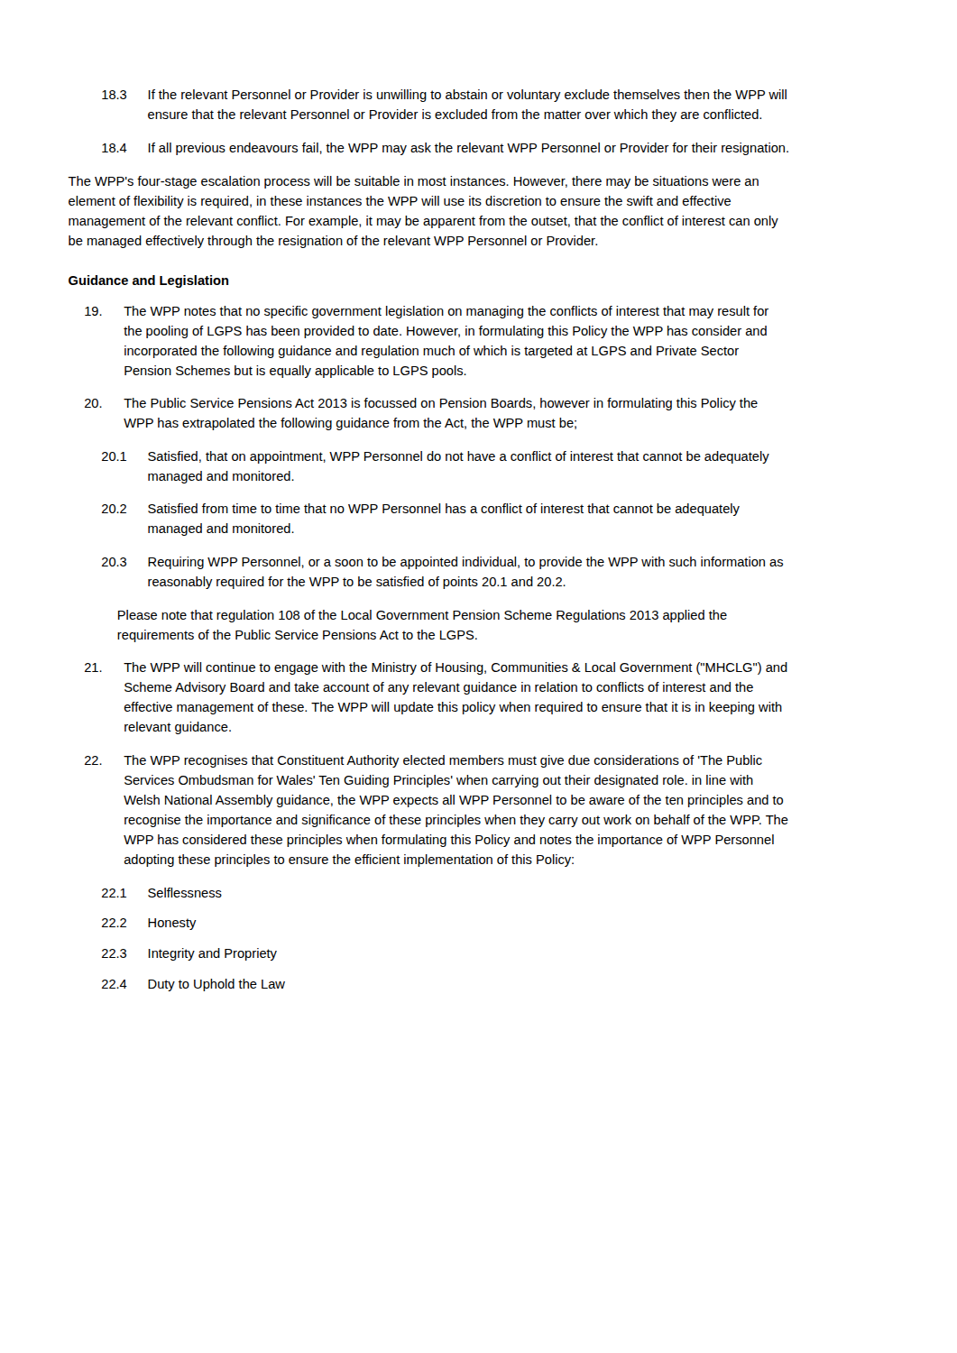18.3
If the relevant Personnel or Provider is unwilling to abstain or voluntary exclude themselves then the WPP will ensure that the relevant Personnel or Provider is excluded from the matter over which they are conflicted.
18.4
If all previous endeavours fail, the WPP may ask the relevant WPP Personnel or Provider for their resignation.
The WPP's four-stage escalation process will be suitable in most instances. However, there may be situations were an element of flexibility is required, in these instances the WPP will use its discretion to ensure the swift and effective management of the relevant conflict. For example, it may be apparent from the outset, that the conflict of interest can only be managed effectively through the resignation of the relevant WPP Personnel or Provider.
Guidance and Legislation
19.
The WPP notes that no specific government legislation on managing the conflicts of interest that may result for the pooling of LGPS has been provided to date. However, in formulating this Policy the WPP has consider and incorporated the following guidance and regulation much of which is targeted at LGPS and Private Sector Pension Schemes but is equally applicable to LGPS pools.
20.
The Public Service Pensions Act 2013 is focussed on Pension Boards, however in formulating this Policy the WPP has extrapolated the following guidance from the Act, the WPP must be;
20.1
Satisfied, that on appointment, WPP Personnel do not have a conflict of interest that cannot be adequately managed and monitored.
20.2
Satisfied from time to time that no WPP Personnel has a conflict of interest that cannot be adequately managed and monitored.
20.3
Requiring WPP Personnel, or a soon to be appointed individual, to provide the WPP with such information as reasonably required for the WPP to be satisfied of points 20.1 and 20.2.
Please note that regulation 108 of the Local Government Pension Scheme Regulations 2013 applied the requirements of the Public Service Pensions Act to the LGPS.
21.
The WPP will continue to engage with the Ministry of Housing, Communities & Local Government ("MHCLG") and Scheme Advisory Board and take account of any relevant guidance in relation to conflicts of interest and the effective management of these. The WPP will update this policy when required to ensure that it is in keeping with relevant guidance.
22.
The WPP recognises that Constituent Authority elected members must give due considerations of 'The Public Services Ombudsman for Wales' Ten Guiding Principles' when carrying out their designated role. in line with Welsh National Assembly guidance, the WPP expects all WPP Personnel to be aware of the ten principles and to recognise the importance and significance of these principles when they carry out work on behalf of the WPP. The WPP has considered these principles when formulating this Policy and notes the importance of WPP Personnel adopting these principles to ensure the efficient implementation of this Policy:
22.1
Selflessness
22.2
Honesty
22.3
Integrity and Propriety
22.4
Duty to Uphold the Law